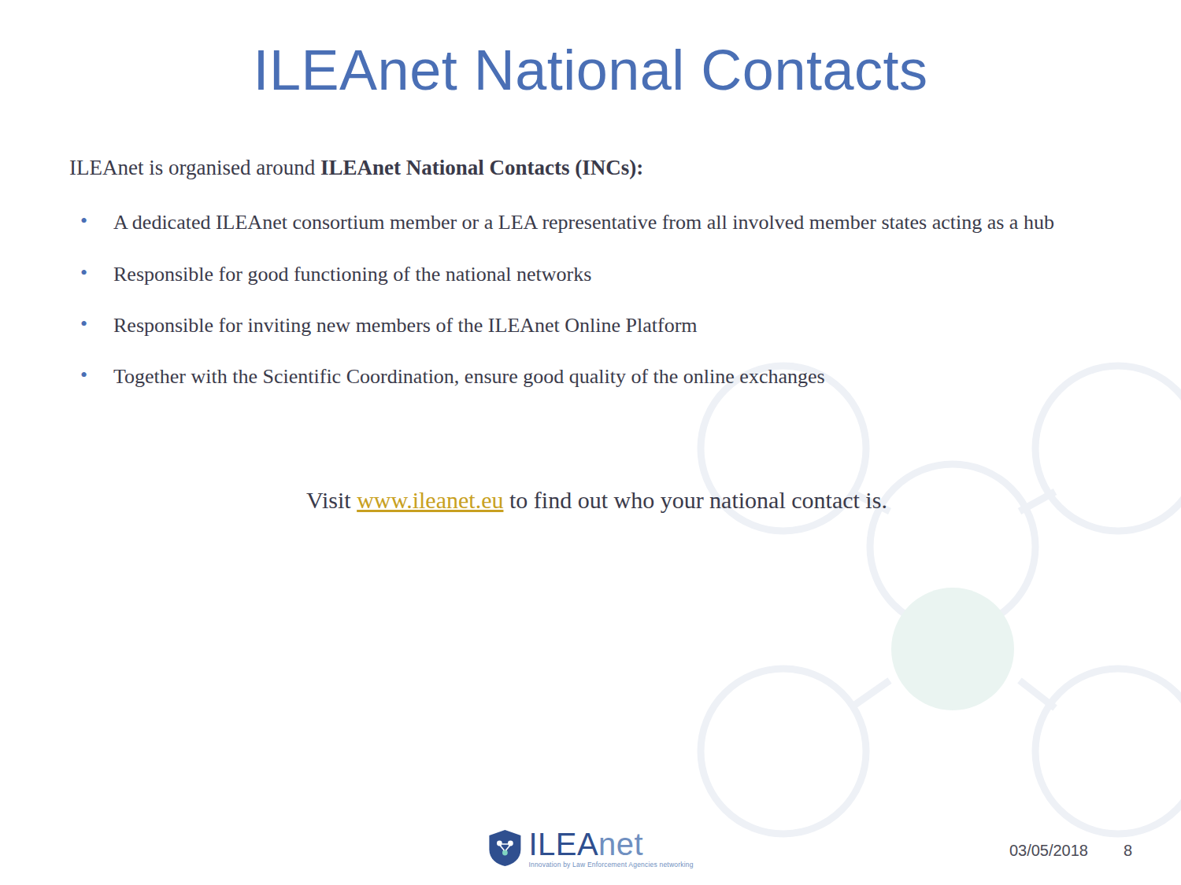ILEAnet National Contacts
ILEAnet is organised around ILEAnet National Contacts (INCs):
A dedicated ILEAnet consortium member or a LEA representative from all involved member states acting as a hub
Responsible for good functioning of the national networks
Responsible for inviting new members of the ILEAnet Online Platform
Together with the Scientific Coordination, ensure good quality of the online exchanges
Visit www.ileanet.eu to find out who your national contact is.
ILEAnet Innovation by Law Enforcement Agencies networking
03/05/2018
8